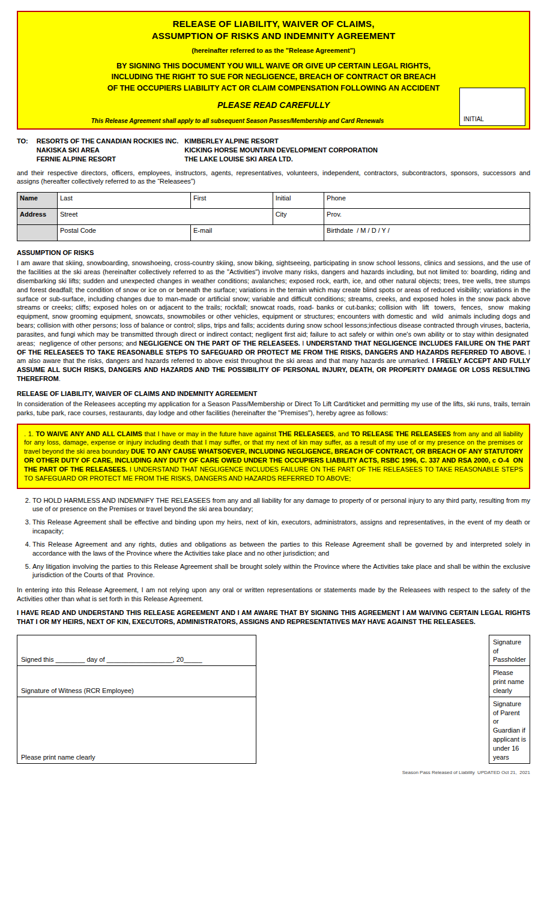RELEASE OF LIABILITY, WAIVER OF CLAIMS,
ASSUMPTION OF RISKS AND INDEMNITY AGREEMENT
(hereinafter referred to as the "Release Agreement")
BY SIGNING THIS DOCUMENT YOU WILL WAIVE OR GIVE UP CERTAIN LEGAL RIGHTS,
INCLUDING THE RIGHT TO SUE FOR NEGLIGENCE, BREACH OF CONTRACT OR BREACH
OF THE OCCUPIERS LIABILITY ACT OR CLAIM COMPENSATION FOLLOWING AN ACCIDENT
PLEASE READ CAREFULLY
This Release Agreement shall apply to all subsequent Season Passes/Membership and Card Renewals
INITIAL
| TO: | RESORTS OF THE CANADIAN ROCKIES INC. | KIMBERLEY ALPINE RESORT |
| | NAKISKA SKI AREA | KICKING HORSE MOUNTAIN DEVELOPMENT CORPORATION |
| | FERNIE ALPINE RESORT | THE LAKE LOUISE SKI AREA LTD. |
and their respective directors, officers, employees, instructors, agents, representatives, volunteers, independent, contractors, subcontractors, sponsors, successors and assigns (hereafter collectively referred to as the “Releasees”)
| Name | Last | First | Initial | Phone |
| Address | Street | City | Prov. |
| | Postal Code | E-mail | Birthdate / M / D / Y / |
ASSUMPTION OF RISKS
I am aware that skiing, snowboarding, snowshoeing, cross-country skiing, snow biking, sightseeing, participating in snow school lessons, clinics and sessions, and the use of the facilities at the ski areas (hereinafter collectively referred to as the "Activities") involve many risks, dangers and hazards including, but not limited to: boarding, riding and disembarking ski lifts; sudden and unexpected changes in weather conditions; avalanches; exposed rock, earth, ice, and other natural objects; trees, tree wells, tree stumps and forest deadfall; the condition of snow or ice on or beneath the surface; variations in the terrain which may create blind spots or areas of reduced visibility; variations in the surface or sub-surface, including changes due to man-made or artificial snow; variable and difficult conditions; streams, creeks, and exposed holes in the snow pack above streams or creeks; cliffs; exposed holes on or adjacent to the trails; rockfall; snowcat roads, road- banks or cut-banks; collision with lift towers, fences, snow making equipment, snow grooming equipment, snowcats, snowmobiles or other vehicles, equipment or structures; encounters with domestic and wild animals including dogs and bears; collision with other persons; loss of balance or control; slips, trips and falls; accidents during snow school lessons;infectious disease contracted through viruses, bacteria, parasites, and fungi which may be transmitted through direct or indirect contact; negligent first aid; failure to act safely or within one's own ability or to stay within designated areas; negligence of other persons; and NEGLIGENCE ON THE PART OF THE RELEASEES. I UNDERSTAND THAT NEGLIGENCE INCLUDES FAILURE ON THE PART OF THE RELEASEES TO TAKE REASONABLE STEPS TO SAFEGUARD OR PROTECT ME FROM THE RISKS, DANGERS AND HAZARDS REFERRED TO ABOVE. I am also aware that the risks, dangers and hazards referred to above exist throughout the ski areas and that many hazards are unmarked. I FREELY ACCEPT AND FULLY ASSUME ALL SUCH RISKS, DANGERS AND HAZARDS AND THE POSSIBILITY OF PERSONAL INJURY, DEATH, OR PROPERTY DAMAGE OR LOSS RESULTING THEREFROM.
RELEASE OF LIABILITY, WAIVER OF CLAIMS AND INDEMNITY AGREEMENT
In consideration of the Releasees accepting my application for a Season Pass/Membership or Direct To Lift Card/ticket and permitting my use of the lifts, ski runs, trails, terrain parks, tube park, race courses, restaurants, day lodge and other facilities (hereinafter the "Premises"), hereby agree as follows:
. 1. TO WAIVE ANY AND ALL CLAIMS that I have or may in the future have against THE RELEASEES, and TO RELEASE THE RELEASEES from any and all liability for any loss, damage, expense or injury including death that I may suffer, or that my next of kin may suffer, as a result of my use of or my presence on the premises or travel beyond the ski area boundary DUE TO ANY CAUSE WHATSOEVER, INCLUDING NEGLIGENCE, BREACH OF CONTRACT, OR BREACH OF ANY STATUTORY OR OTHER DUTY OF CARE, INCLUDING ANY DUTY OF CARE OWED UNDER THE OCCUPIERS LIABILITY ACTS, RSBC 1996, C. 337 AND RSA 2000, c O-4 ON THE PART OF THE RELEASEES. I UNDERSTAND THAT NEGLIGENCE INCLUDES FAILURE ON THE PART OF THE RELEASEES TO TAKE REASONABLE STEPS TO SAFEGUARD OR PROTECT ME FROM THE RISKS, DANGERS AND HAZARDS REFERRED TO ABOVE;
TO HOLD HARMLESS AND INDEMNIFY THE RELEASEES from any and all liability for any damage to property of or personal injury to any third party, resulting from my use of or presence on the Premises or travel beyond the ski area boundary;
This Release Agreement shall be effective and binding upon my heirs, next of kin, executors, administrators, assigns and representatives, in the event of my death or incapacity;
This Release Agreement and any rights, duties and obligations as between the parties to this Release Agreement shall be governed by and interpreted solely in accordance with the laws of the Province where the Activities take place and no other jurisdiction; and
Any litigation involving the parties to this Release Agreement shall be brought solely within the Province where the Activities take place and shall be within the exclusive jurisdiction of the Courts of that Province.
In entering into this Release Agreement, I am not relying upon any oral or written representations or statements made by the Releasees with respect to the safety of the Activities other than what is set forth in this Release Agreement.
I HAVE READ AND UNDERSTAND THIS RELEASE AGREEMENT AND I AM AWARE THAT BY SIGNING THIS AGREEMENT I AM WAIVING CERTAIN LEGAL RIGHTS THAT I OR MY HEIRS, NEXT OF KIN, EXECUTORS, ADMINISTRATORS, ASSIGNS AND REPRESENTATIVES MAY HAVE AGAINST THE RELEASEES.
| Signed this ________ day of __________________, 20_____ | | Signature of Passholder |
| Signature of Witness (RCR Employee) | | Please print name clearly |
| Please print name clearly | | Signature of Parent or Guardian if applicant is under 16 years |
Season Pass Released of Liability UPDATED Oct 21, 2021